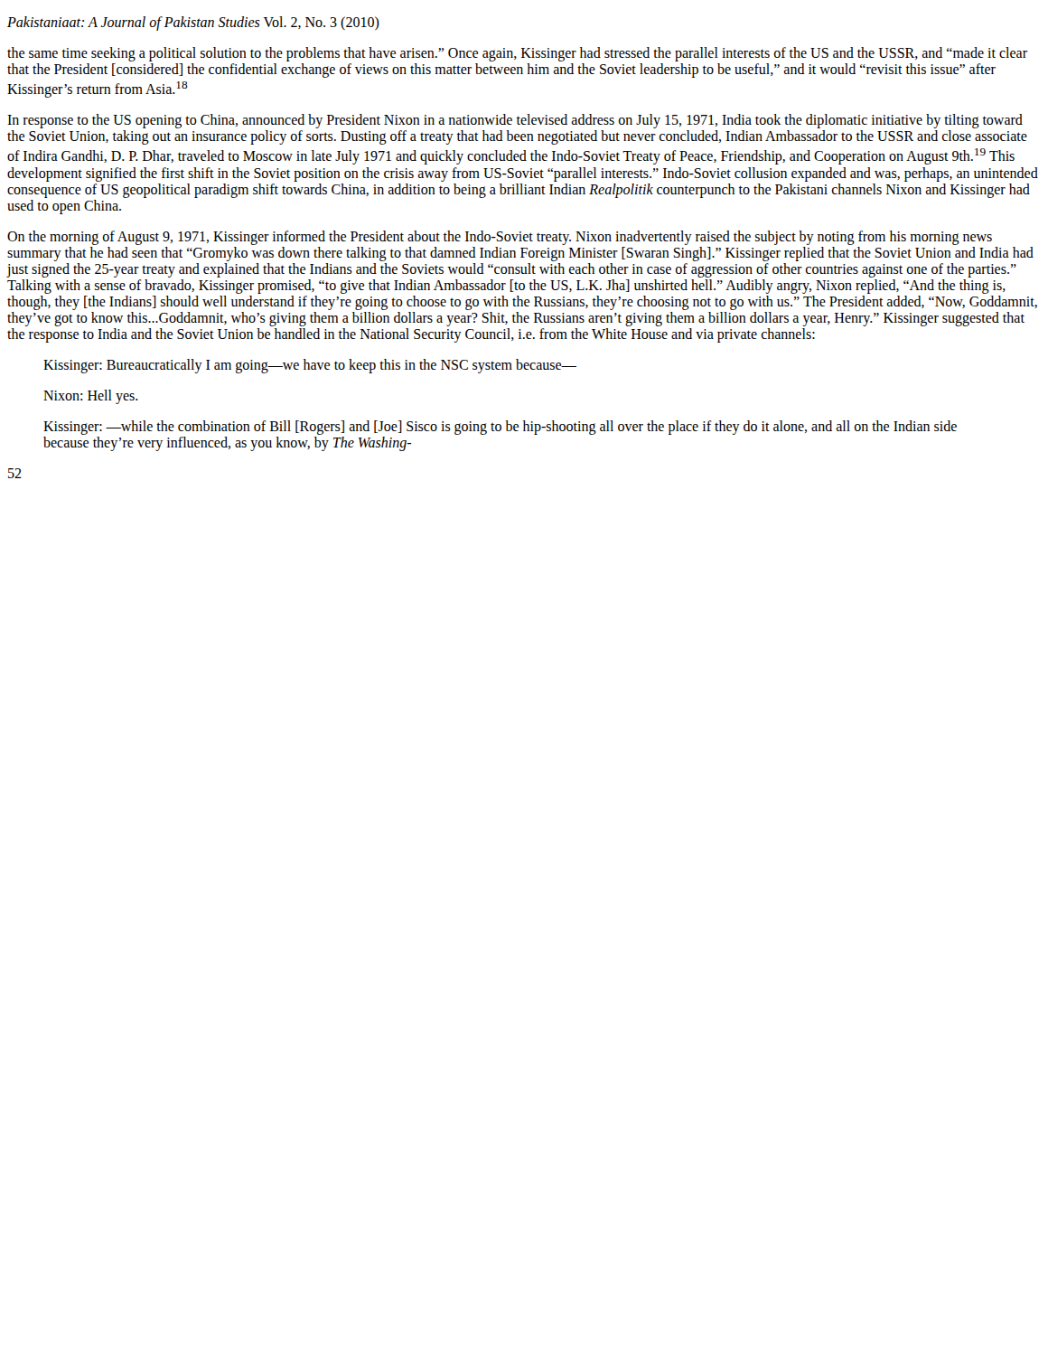Pakistaniaat: A Journal of Pakistan Studies Vol. 2, No. 3 (2010)
the same time seeking a political solution to the problems that have arisen.” Once again, Kissinger had stressed the parallel interests of the US and the USSR, and “made it clear that the President [considered] the confidential exchange of views on this matter between him and the Soviet leadership to be useful,” and it would “revisit this issue” after Kissinger’s return from Asia.18
In response to the US opening to China, announced by President Nixon in a nationwide televised address on July 15, 1971, India took the diplomatic initiative by tilting toward the Soviet Union, taking out an insurance policy of sorts. Dusting off a treaty that had been negotiated but never concluded, Indian Ambassador to the USSR and close associate of Indira Gandhi, D. P. Dhar, traveled to Moscow in late July 1971 and quickly concluded the Indo-Soviet Treaty of Peace, Friendship, and Cooperation on August 9th.19 This development signified the first shift in the Soviet position on the crisis away from US-Soviet “parallel interests.” Indo-Soviet collusion expanded and was, perhaps, an unintended consequence of US geopolitical paradigm shift towards China, in addition to being a brilliant Indian Realpolitik counterpunch to the Pakistani channels Nixon and Kissinger had used to open China.
On the morning of August 9, 1971, Kissinger informed the President about the Indo-Soviet treaty. Nixon inadvertently raised the subject by noting from his morning news summary that he had seen that “Gromyko was down there talking to that damned Indian Foreign Minister [Swaran Singh].” Kissinger replied that the Soviet Union and India had just signed the 25-year treaty and explained that the Indians and the Soviets would “consult with each other in case of aggression of other countries against one of the parties.” Talking with a sense of bravado, Kissinger promised, “to give that Indian Ambassador [to the US, L.K. Jha] unshirted hell.” Audibly angry, Nixon replied, “And the thing is, though, they [the Indians] should well understand if they’re going to choose to go with the Russians, they’re choosing not to go with us.” The President added, “Now, Goddamnit, they’ve got to know this...Goddamnit, who’s giving them a billion dollars a year? Shit, the Russians aren’t giving them a billion dollars a year, Henry.” Kissinger suggested that the response to India and the Soviet Union be handled in the National Security Council, i.e. from the White House and via private channels:
Kissinger: Bureaucratically I am going—we have to keep this in the NSC system because—
Nixon: Hell yes.
Kissinger: —while the combination of Bill [Rogers] and [Joe] Sisco is going to be hip-shooting all over the place if they do it alone, and all on the Indian side because they’re very influenced, as you know, by The Washing-
52